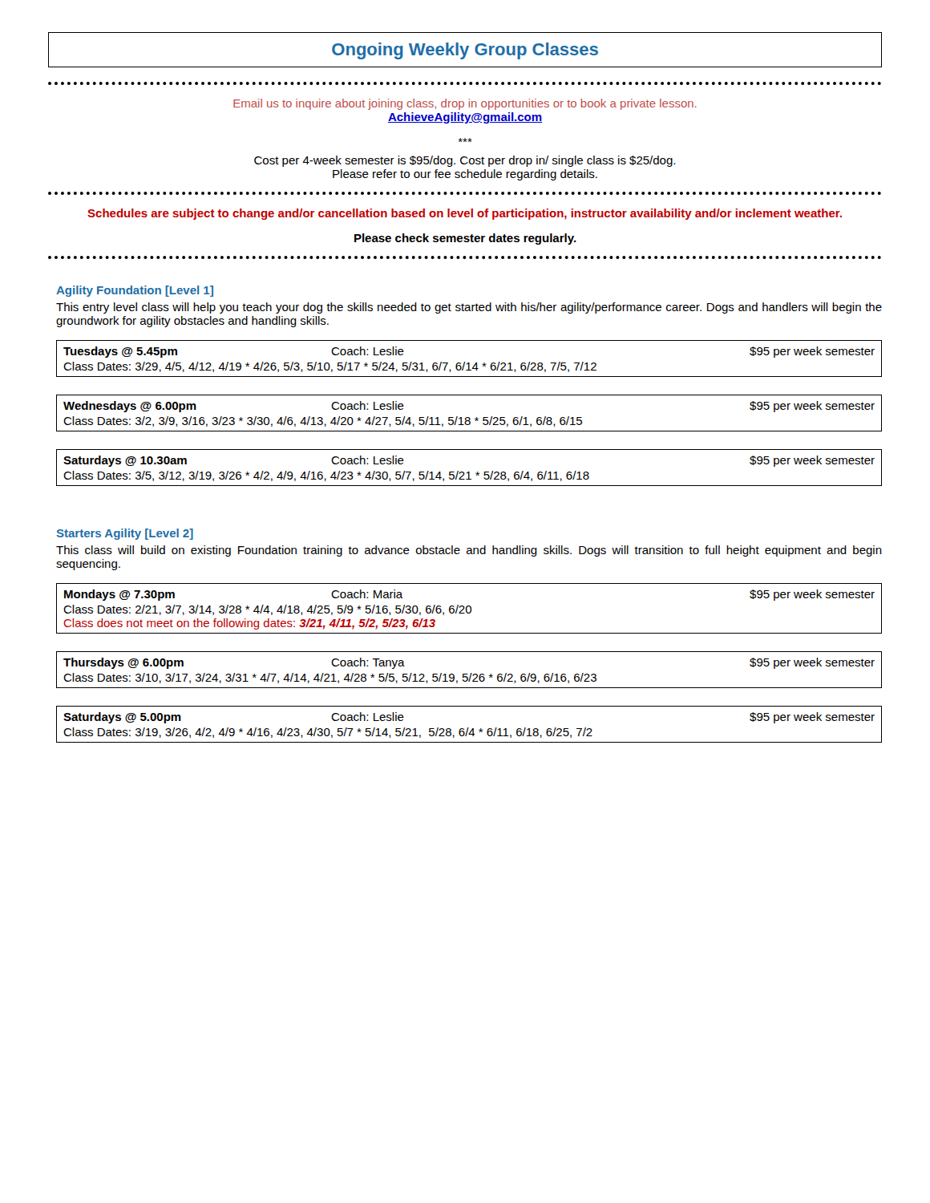Ongoing Weekly Group Classes
Email us to inquire about joining class, drop in opportunities or to book a private lesson.
AchieveAgility@gmail.com
***
Cost per 4-week semester is $95/dog. Cost per drop in/ single class is $25/dog.
Please refer to our fee schedule regarding details.
Schedules are subject to change and/or cancellation based on level of participation, instructor availability and/or inclement weather.
Please check semester dates regularly.
Agility Foundation [Level 1]
This entry level class will help you teach your dog the skills needed to get started with his/her agility/performance career. Dogs and handlers will begin the groundwork for agility obstacles and handling skills.
| Tuesdays @ 5.45pm | Coach: Leslie | $95 per week semester |
Class Dates: 3/29, 4/5, 4/12, 4/19 * 4/26, 5/3, 5/10, 5/17 * 5/24, 5/31, 6/7, 6/14 * 6/21, 6/28, 7/5, 7/12
| Wednesdays @ 6.00pm | Coach: Leslie | $95 per week semester |
Class Dates: 3/2, 3/9, 3/16, 3/23 * 3/30, 4/6, 4/13, 4/20 * 4/27, 5/4, 5/11, 5/18 * 5/25, 6/1, 6/8, 6/15
| Saturdays @ 10.30am | Coach: Leslie | $95 per week semester |
Class Dates: 3/5, 3/12, 3/19, 3/26 * 4/2, 4/9, 4/16, 4/23 * 4/30, 5/7, 5/14, 5/21 * 5/28, 6/4, 6/11, 6/18
Starters Agility [Level 2]
This class will build on existing Foundation training to advance obstacle and handling skills. Dogs will transition to full height equipment and begin sequencing.
| Mondays @ 7.30pm | Coach: Maria | $95 per week semester |
Class Dates: 2/21, 3/7, 3/14, 3/28 * 4/4, 4/18, 4/25, 5/9 * 5/16, 5/30, 6/6, 6/20
Class does not meet on the following dates: 3/21, 4/11, 5/2, 5/23, 6/13
| Thursdays @ 6.00pm | Coach: Tanya | $95 per week semester |
Class Dates: 3/10, 3/17, 3/24, 3/31 * 4/7, 4/14, 4/21, 4/28 * 5/5, 5/12, 5/19, 5/26 * 6/2, 6/9, 6/16, 6/23
| Saturdays @ 5.00pm | Coach: Leslie | $95 per week semester |
Class Dates: 3/19, 3/26, 4/2, 4/9 * 4/16, 4/23, 4/30, 5/7 * 5/14, 5/21, 5/28, 6/4 * 6/11, 6/18, 6/25, 7/2